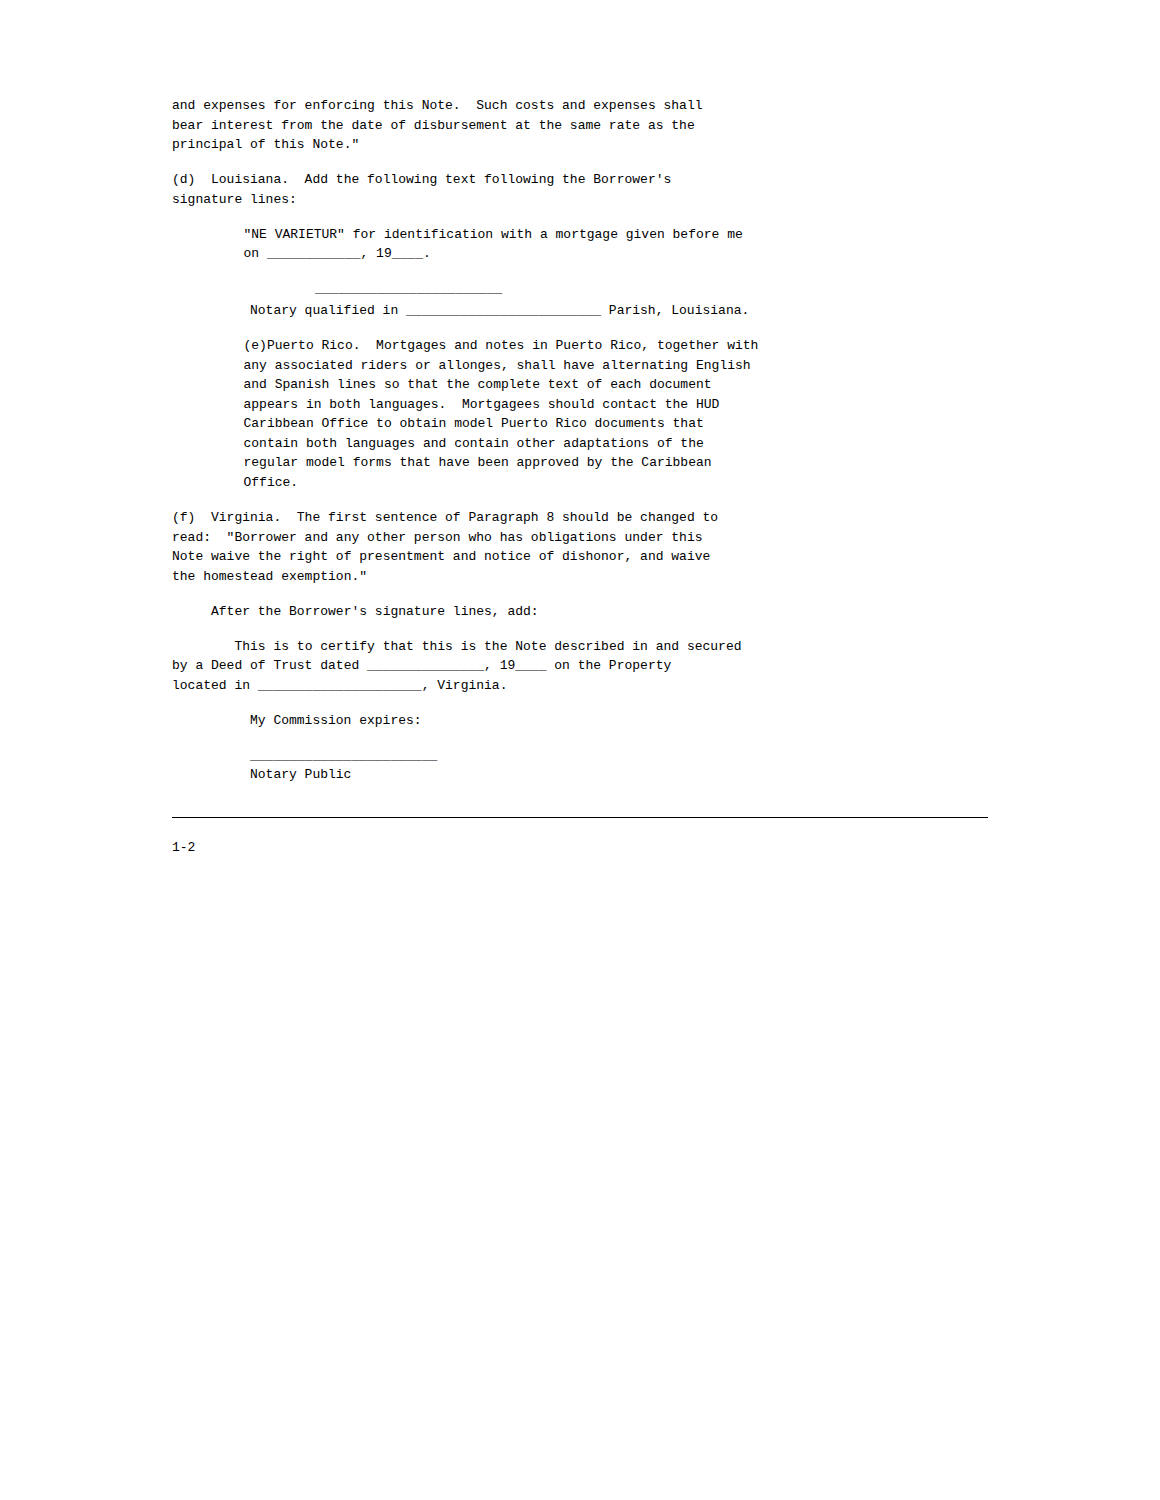and expenses for enforcing this Note. Such costs and expenses shall bear interest from the date of disbursement at the same rate as the principal of this Note."
(d) Louisiana. Add the following text following the Borrower's signature lines:
"NE VARIETUR" for identification with a mortgage given before me on ____________, 19____.
________________________
Notary qualified in _________________________ Parish, Louisiana.
(e)Puerto Rico. Mortgages and notes in Puerto Rico, together with any associated riders or allonges, shall have alternating English and Spanish lines so that the complete text of each document appears in both languages. Mortgagees should contact the HUD Caribbean Office to obtain model Puerto Rico documents that contain both languages and contain other adaptations of the regular model forms that have been approved by the Caribbean Office.
(f) Virginia. The first sentence of Paragraph 8 should be changed to read: "Borrower and any other person who has obligations under this Note waive the right of presentment and notice of dishonor, and waive the homestead exemption."
After the Borrower's signature lines, add:
This is to certify that this is the Note described in and secured by a Deed of Trust dated _______________, 19____ on the Property located in _____________________, Virginia.
My Commission expires:
________________________
Notary Public
1-2